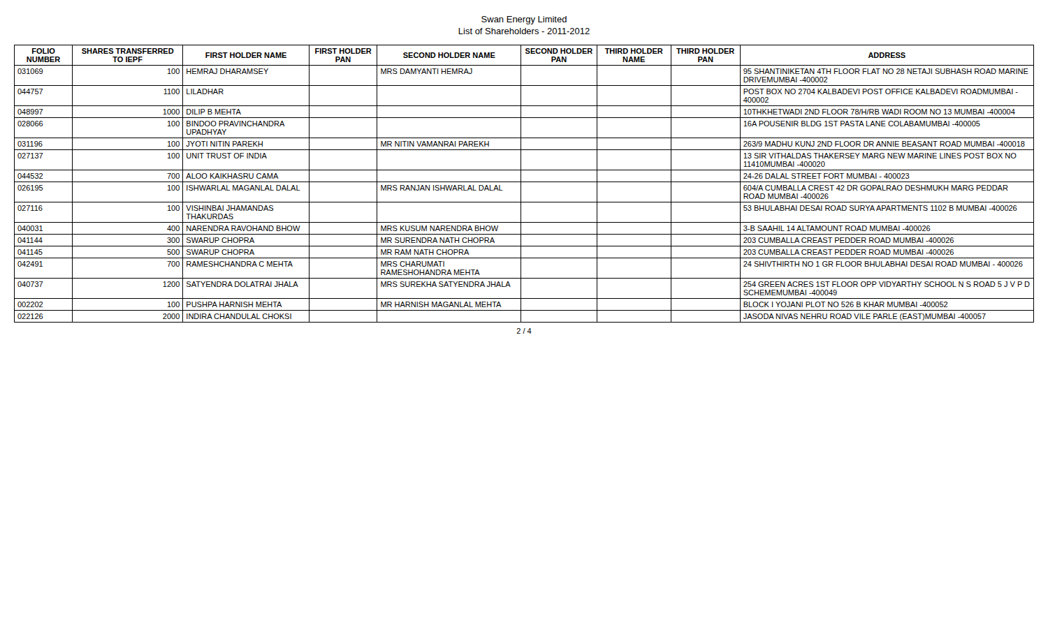Swan Energy Limited
List of Shareholders - 2011-2012
| FOLIO NUMBER | SHARES TRANSFERRED TO IEPF | FIRST HOLDER NAME | FIRST HOLDER PAN | SECOND HOLDER NAME | SECOND HOLDER PAN | THIRD HOLDER NAME | THIRD HOLDER PAN | ADDRESS |
| --- | --- | --- | --- | --- | --- | --- | --- | --- |
| 031069 | 100 | HEMRAJ DHARAMSEY | | MRS DAMYANTI HEMRAJ | | | | 95 SHANTINIKETAN 4TH FLOOR FLAT NO 28 NETAJI SUBHASH ROAD MARINE DRIVEMUMBAI -400002 |
| 044757 | 1100 | LILADHAR | | | | | | POST BOX NO 2704 KALBADEVI POST OFFICE KALBADEVI ROADMUMBAI - 400002 |
| 048997 | 1000 | DILIP B MEHTA | | | | | | 10THKHETWADI 2ND FLOOR 78/H/RB WADI ROOM NO 13 MUMBAI -400004 |
| 028066 | 100 | BINDOO PRAVINCHANDRA UPADHYAY | | | | | | 16A POUSENIR BLDG 1ST PASTA LANE COLABAMUMBAI -400005 |
| 031196 | 100 | JYOTI NITIN PAREKH | | MR NITIN VAMANRAI PAREKH | | | | 263/9 MADHU KUNJ 2ND FLOOR DR ANNIE BEASANT ROAD MUMBAI -400018 |
| 027137 | 100 | UNIT TRUST OF INDIA | | | | | | 13 SIR VITHALDAS THAKERSEY MARG NEW MARINE LINES POST BOX NO 11410MUMBAI -400020 |
| 044532 | 700 | ALOO KAIKHASRU CAMA | | | | | | 24-26 DALAL STREET FORT MUMBAI - 400023 |
| 026195 | 100 | ISHWARLAL MAGANLAL DALAL | | MRS RANJAN ISHWARLAL DALAL | | | | 604/A CUMBALLA CREST 42 DR GOPALRAO DESHMUKH MARG PEDDAR ROAD MUMBAI -400026 |
| 027116 | 100 | VISHINBAI JHAMANDAS THAKURDAS | | | | | | 53 BHULABHAI DESAI ROAD SURYA APARTMENTS 1102 B MUMBAI -400026 |
| 040031 | 400 | NARENDRA RAVOHAND BHOW | | MRS KUSUM NARENDRA BHOW | | | | 3-B SAAHIL 14 ALTAMOUNT ROAD MUMBAI -400026 |
| 041144 | 300 | SWARUP CHOPRA | | MR SURENDRA NATH CHOPRA | | | | 203 CUMBALLA CREAST PEDDER ROAD MUMBAI -400026 |
| 041145 | 500 | SWARUP CHOPRA | | MR RAM NATH CHOPRA | | | | 203 CUMBALLA CREAST PEDDER ROAD MUMBAI -400026 |
| 042491 | 700 | RAMESHCHANDRA C MEHTA | | MRS CHARUMATI RAMESHOHANDRA MEHTA | | | | 24 SHIVTHIRTH NO 1 GR FLOOR BHULABHAI DESAI ROAD MUMBAI - 400026 |
| 040737 | 1200 | SATYENDRA DOLATRAI JHALA | | MRS SUREKHA SATYENDRA JHALA | | | | 254 GREEN ACRES 1ST FLOOR OPP VIDYARTHY SCHOOL N S ROAD 5 J V P D SCHEMEMUMBAI -400049 |
| 002202 | 100 | PUSHPA HARNISH MEHTA | | MR HARNISH MAGANLAL MEHTA | | | | BLOCK I YOJANI PLOT NO 526 B KHAR MUMBAI -400052 |
| 022126 | 2000 | INDIRA CHANDULAL CHOKSI | | | | | | JASODA NIVAS NEHRU ROAD VILE PARLE (EAST)MUMBAI -400057 |
2 / 4